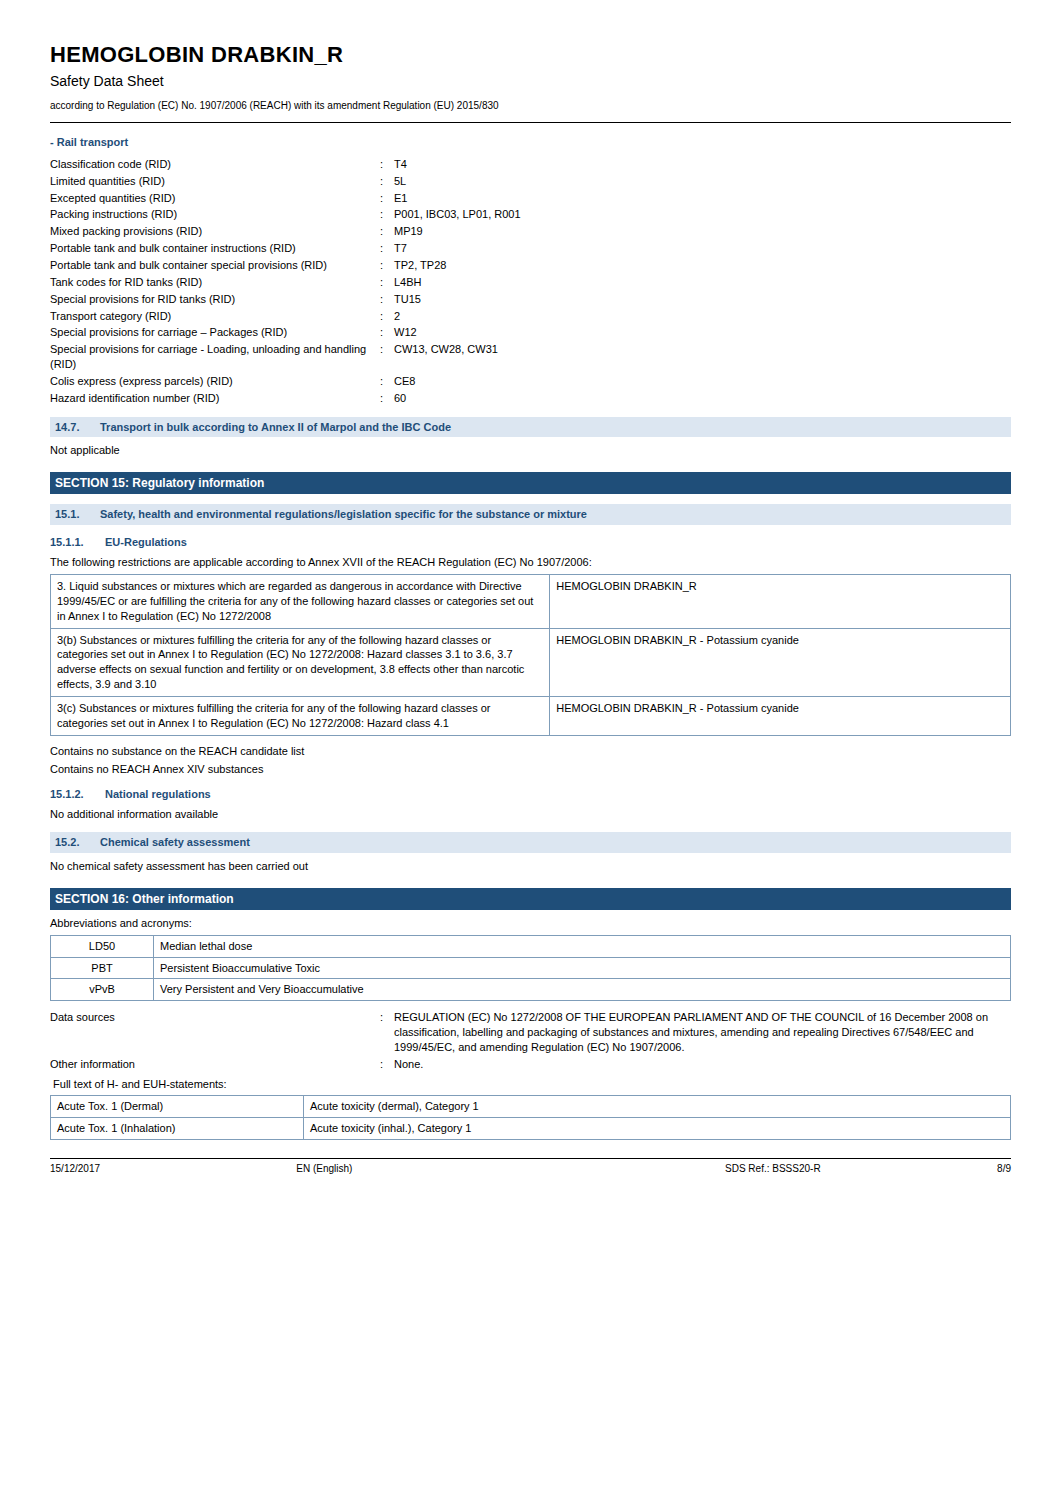HEMOGLOBIN DRABKIN_R
Safety Data Sheet
according to Regulation (EC) No. 1907/2006 (REACH) with its amendment Regulation (EU) 2015/830
- Rail transport
| Classification code (RID) | : | T4 |
| Limited quantities (RID) | : | 5L |
| Excepted quantities (RID) | : | E1 |
| Packing instructions (RID) | : | P001, IBC03, LP01, R001 |
| Mixed packing provisions (RID) | : | MP19 |
| Portable tank and bulk container instructions (RID) | : | T7 |
| Portable tank and bulk container special provisions (RID) | : | TP2, TP28 |
| Tank codes for RID tanks (RID) | : | L4BH |
| Special provisions for RID tanks (RID) | : | TU15 |
| Transport category (RID) | : | 2 |
| Special provisions for carriage – Packages (RID) | : | W12 |
| Special provisions for carriage - Loading, unloading and handling (RID) | : | CW13, CW28, CW31 |
| Colis express (express parcels) (RID) | : | CE8 |
| Hazard identification number (RID) | : | 60 |
14.7. Transport in bulk according to Annex II of Marpol and the IBC Code
Not applicable
SECTION 15: Regulatory information
15.1. Safety, health and environmental regulations/legislation specific for the substance or mixture
15.1.1. EU-Regulations
The following restrictions are applicable according to Annex XVII of the REACH Regulation (EC) No 1907/2006:
| 3. Liquid substances or mixtures which are regarded as dangerous in accordance with Directive 1999/45/EC or are fulfilling the criteria for any of the following hazard classes or categories set out in Annex I to Regulation (EC) No 1272/2008 | HEMOGLOBIN DRABKIN_R |
| 3(b) Substances or mixtures fulfilling the criteria for any of the following hazard classes or categories set out in Annex I to Regulation (EC) No 1272/2008: Hazard classes 3.1 to 3.6, 3.7 adverse effects on sexual function and fertility or on development, 3.8 effects other than narcotic effects, 3.9 and 3.10 | HEMOGLOBIN DRABKIN_R - Potassium cyanide |
| 3(c) Substances or mixtures fulfilling the criteria for any of the following hazard classes or categories set out in Annex I to Regulation (EC) No 1272/2008: Hazard class 4.1 | HEMOGLOBIN DRABKIN_R - Potassium cyanide |
Contains no substance on the REACH candidate list
Contains no REACH Annex XIV substances
15.1.2. National regulations
No additional information available
15.2. Chemical safety assessment
No chemical safety assessment has been carried out
SECTION 16: Other information
Abbreviations and acronyms:
| LD50 | Median lethal dose |
| PBT | Persistent Bioaccumulative Toxic |
| vPvB | Very Persistent and Very Bioaccumulative |
| Data sources | : | REGULATION (EC) No 1272/2008 OF THE EUROPEAN PARLIAMENT AND OF THE COUNCIL of 16 December 2008 on classification, labelling and packaging of substances and mixtures, amending and repealing Directives 67/548/EEC and 1999/45/EC, and amending Regulation (EC) No 1907/2006. |
| Other information | : | None. |
Full text of H- and EUH-statements:
| Acute Tox. 1 (Dermal) | Acute toxicity (dermal), Category 1 |
| Acute Tox. 1 (Inhalation) | Acute toxicity (inhal.), Category 1 |
15/12/2017
EN (English)
SDS Ref.: BSSS20-R
8/9